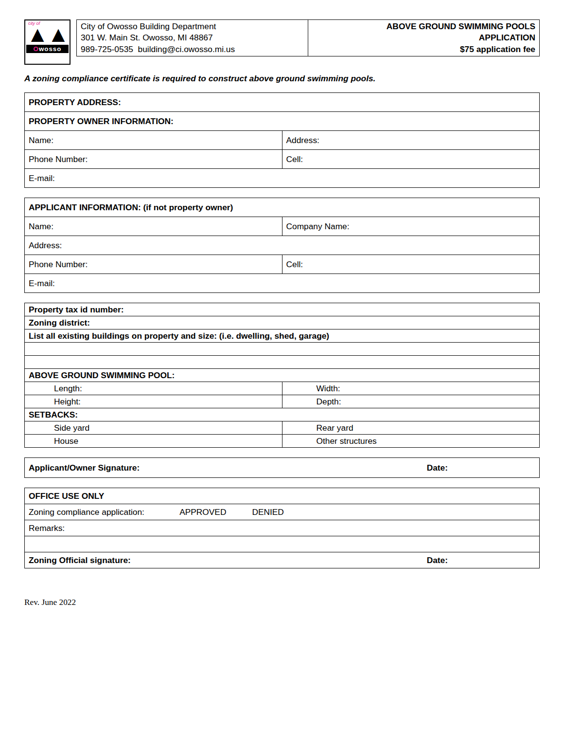city of
▲▲
Owosso
| City of Owosso Building Department 301 W. Main St. Owosso, MI 48867 989-725-0535 building@ci.owosso.mi.us | ABOVE GROUND SWIMMING POOLS APPLICATION $75 application fee |
A zoning compliance certificate is required to construct above ground swimming pools.
| PROPERTY ADDRESS: |
| PROPERTY OWNER INFORMATION: |
| Name: | Address: |
| Phone Number: | Cell: |
| E-mail: |
| APPLICANT INFORMATION: (if not property owner) |
| Name: | Company Name: |
| Address: |
| Phone Number: | Cell: |
| E-mail: |
| Property tax id number: |
| Zoning district: |
| List all existing buildings on property and size: (i.e. dwelling, shed, garage) |
| ABOVE GROUND SWIMMING POOL: |
| Length: | Width: |
| Height: | Depth: |
| SETBACKS: |
| Side yard | Rear yard |
| House | Other structures |
| Applicant/Owner Signature: Date: |
| OFFICE USE ONLY |
| Zoning compliance application: APPROVED DENIED |
| Remarks: |
| Zoning Official signature: Date: |
Rev. June 2022